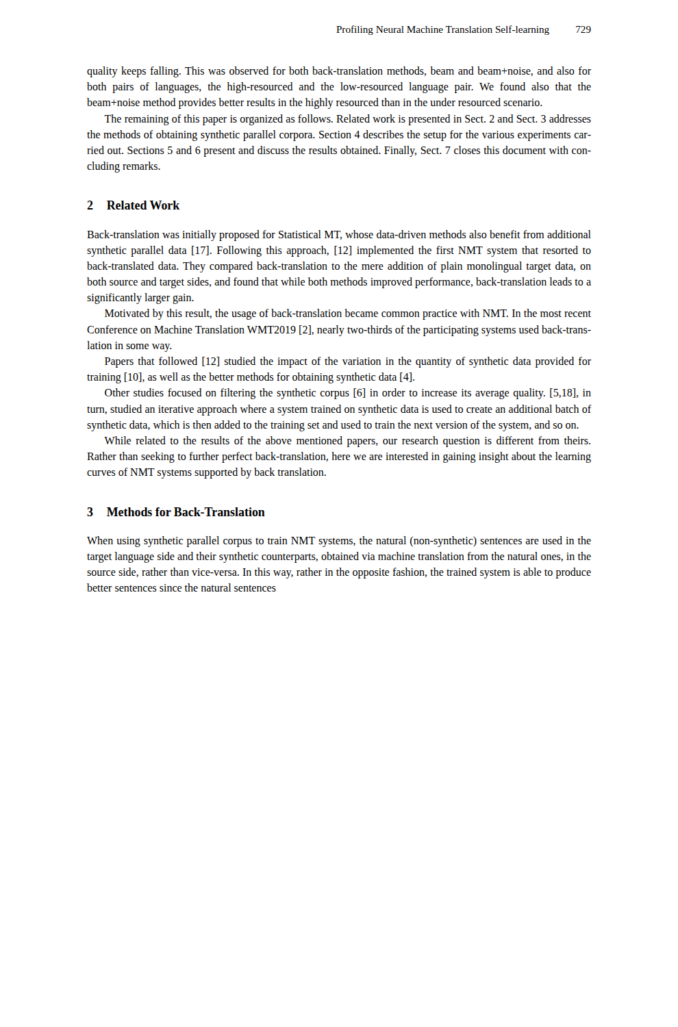Profiling Neural Machine Translation Self-learning 729
quality keeps falling. This was observed for both back-translation methods, beam and beam+noise, and also for both pairs of languages, the high-resourced and the low-resourced language pair. We found also that the beam+noise method provides better results in the highly resourced than in the under resourced scenario.
The remaining of this paper is organized as follows. Related work is presented in Sect. 2 and Sect. 3 addresses the methods of obtaining synthetic parallel corpora. Section 4 describes the setup for the various experiments carried out. Sections 5 and 6 present and discuss the results obtained. Finally, Sect. 7 closes this document with concluding remarks.
2 Related Work
Back-translation was initially proposed for Statistical MT, whose data-driven methods also benefit from additional synthetic parallel data [17]. Following this approach, [12] implemented the first NMT system that resorted to back-translated data. They compared back-translation to the mere addition of plain monolingual target data, on both source and target sides, and found that while both methods improved performance, back-translation leads to a significantly larger gain.
Motivated by this result, the usage of back-translation became common practice with NMT. In the most recent Conference on Machine Translation WMT2019 [2], nearly two-thirds of the participating systems used back-translation in some way.
Papers that followed [12] studied the impact of the variation in the quantity of synthetic data provided for training [10], as well as the better methods for obtaining synthetic data [4].
Other studies focused on filtering the synthetic corpus [6] in order to increase its average quality. [5,18], in turn, studied an iterative approach where a system trained on synthetic data is used to create an additional batch of synthetic data, which is then added to the training set and used to train the next version of the system, and so on.
While related to the results of the above mentioned papers, our research question is different from theirs. Rather than seeking to further perfect back-translation, here we are interested in gaining insight about the learning curves of NMT systems supported by back translation.
3 Methods for Back-Translation
When using synthetic parallel corpus to train NMT systems, the natural (non-synthetic) sentences are used in the target language side and their synthetic counterparts, obtained via machine translation from the natural ones, in the source side, rather than vice-versa. In this way, rather in the opposite fashion, the trained system is able to produce better sentences since the natural sentences